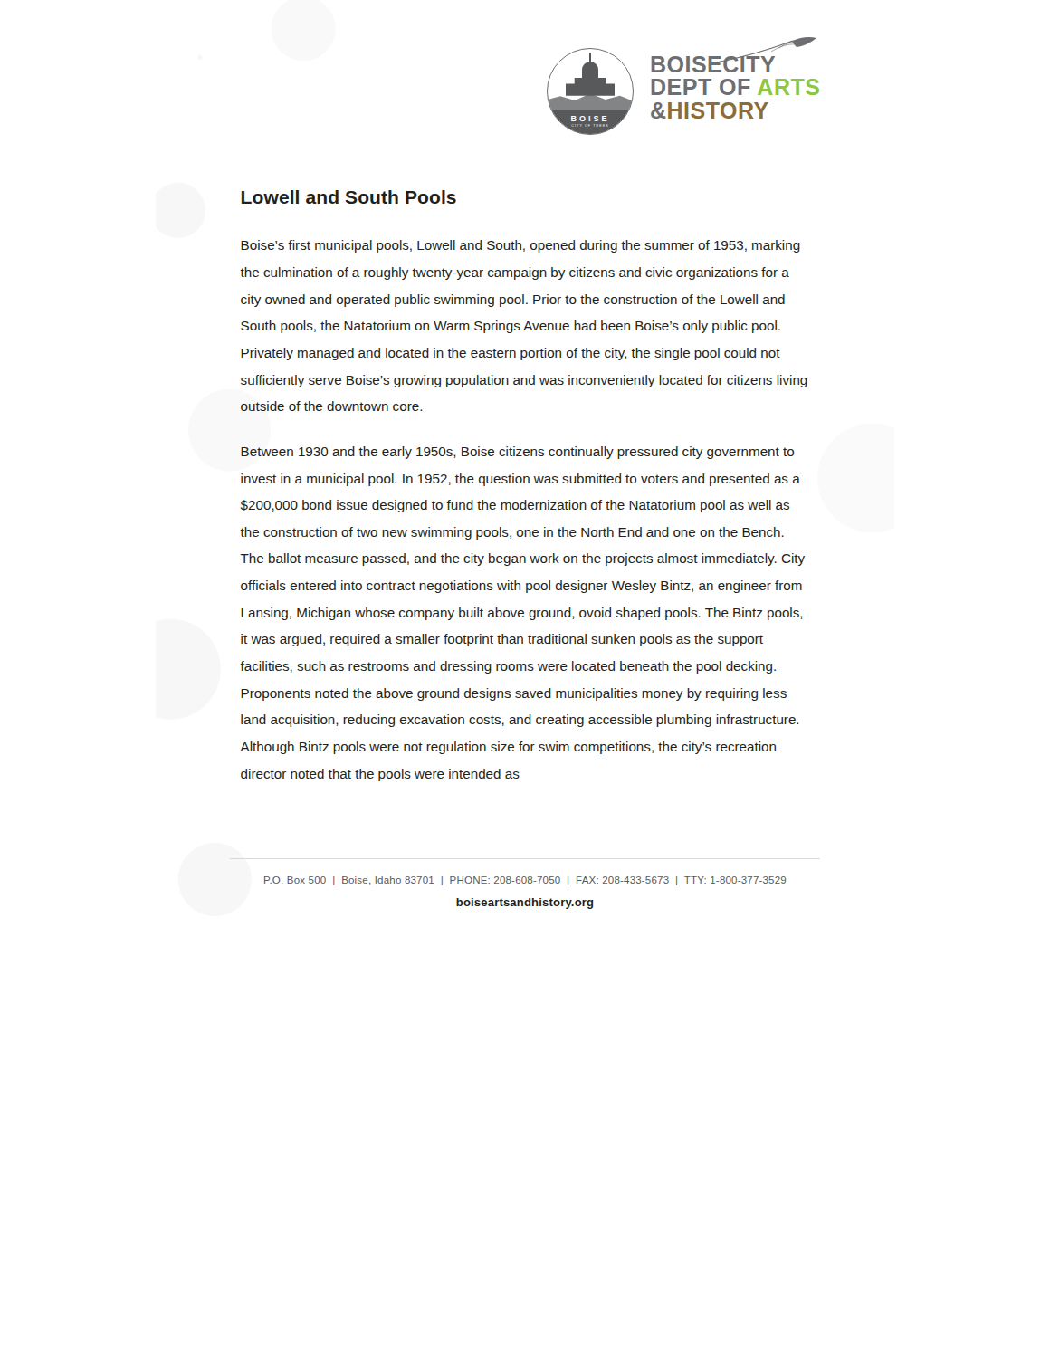BOISE CITY OF TREES
BOISE CITY
DEPT OF ARTS
&HISTORY
Lowell and South Pools
Boise’s first municipal pools, Lowell and South, opened during the summer of 1953, marking the culmination of a roughly twenty-year campaign by citizens and civic organizations for a city owned and operated public swimming pool. Prior to the construction of the Lowell and South pools, the Natatorium on Warm Springs Avenue had been Boise’s only public pool. Privately managed and located in the eastern portion of the city, the single pool could not sufficiently serve Boise’s growing population and was inconveniently located for citizens living outside of the downtown core.
Between 1930 and the early 1950s, Boise citizens continually pressured city government to invest in a municipal pool. In 1952, the question was submitted to voters and presented as a $200,000 bond issue designed to fund the modernization of the Natatorium pool as well as the construction of two new swimming pools, one in the North End and one on the Bench. The ballot measure passed, and the city began work on the projects almost immediately. City officials entered into contract negotiations with pool designer Wesley Bintz, an engineer from Lansing, Michigan whose company built above ground, ovoid shaped pools. The Bintz pools, it was argued, required a smaller footprint than traditional sunken pools as the support facilities, such as restrooms and dressing rooms were located beneath the pool decking. Proponents noted the above ground designs saved municipalities money by requiring less land acquisition, reducing excavation costs, and creating accessible plumbing infrastructure. Although Bintz pools were not regulation size for swim competitions, the city’s recreation director noted that the pools were intended as
P.O. Box 500 | Boise, Idaho 83701 | PHONE: 208-608-7050 | FAX: 208-433-5673 | TTY: 1-800-377-3529
boiseartsandhistory.org